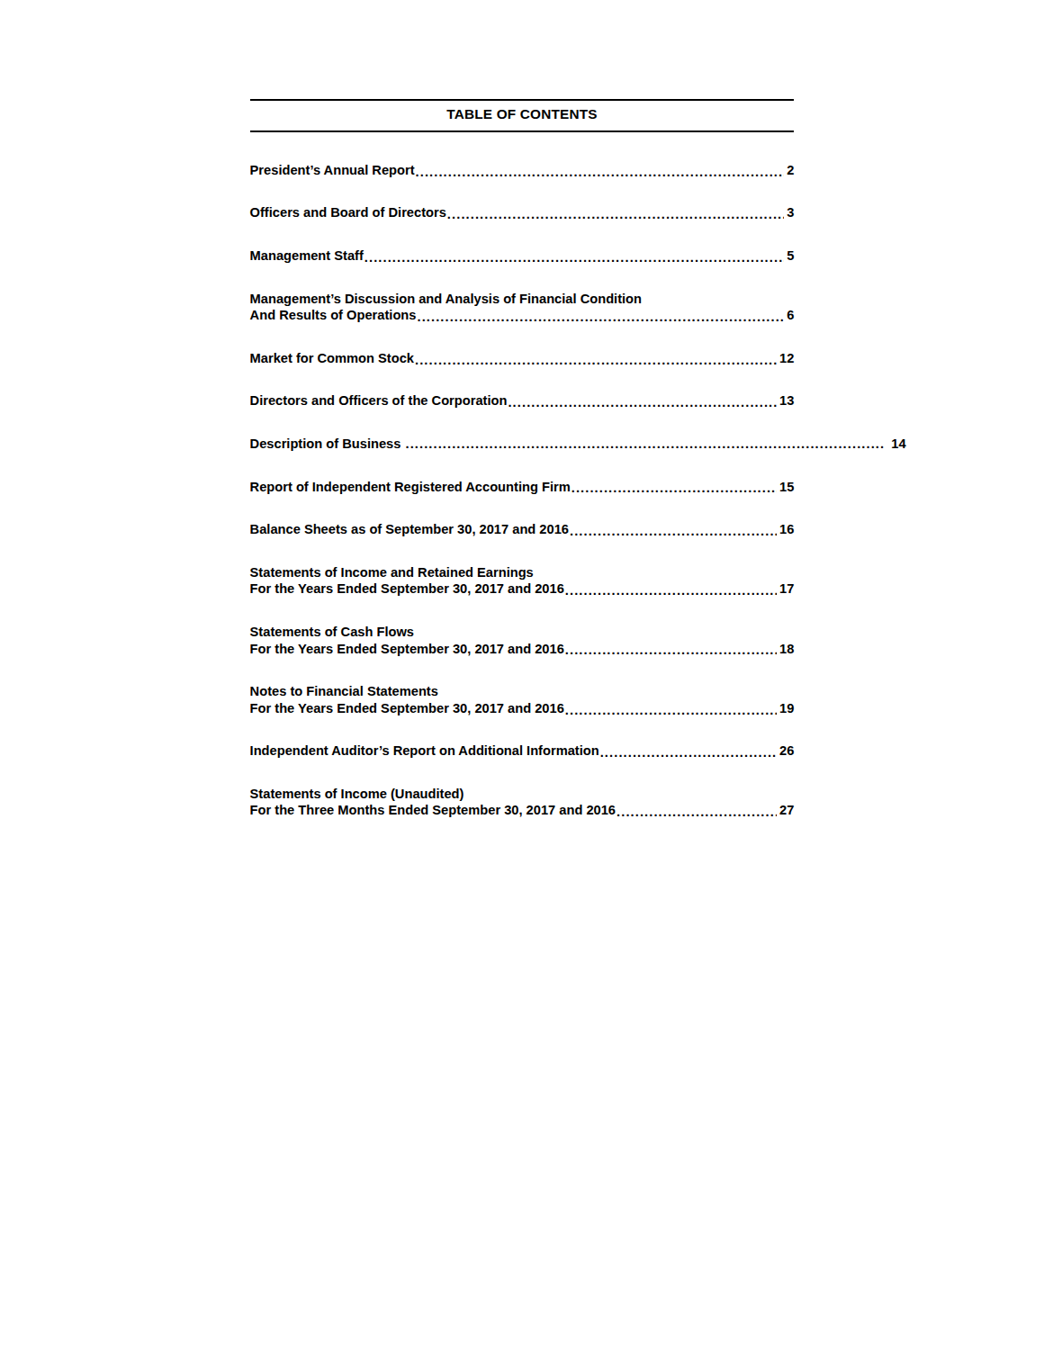TABLE OF CONTENTS
President’s Annual Report ......................................................................................................................... 2
Officers and Board of Directors ............................................................................................................ 3
Management Staff ..................................................................................................................... 5
Management’s Discussion and Analysis of Financial Condition
And Results of Operations ....................................................................................................... 6
Market for Common Stock ..................................................................................................... 12
Directors and Officers of the Corporation .............................................................................. 13
Description of Business ....................................................................................................... 14
Report of Independent Registered Accounting Firm .......................................................... 15
Balance Sheets as of September 30, 2017 and 2016 .......................................................... 16
Statements of Income and Retained Earnings
For the Years Ended September 30, 2017 and 2016 ............................................................ 17
Statements of Cash Flows
For the Years Ended September 30, 2017 and 2016 ............................................................ 18
Notes to Financial Statements
For the Years Ended September 30, 2017 and 2016 ............................................................ 19
Independent Auditor’s Report on Additional Information ................................................... 26
Statements of Income (Unaudited)
For the Three Months Ended September 30, 2017 and 2016 ............................................. 27